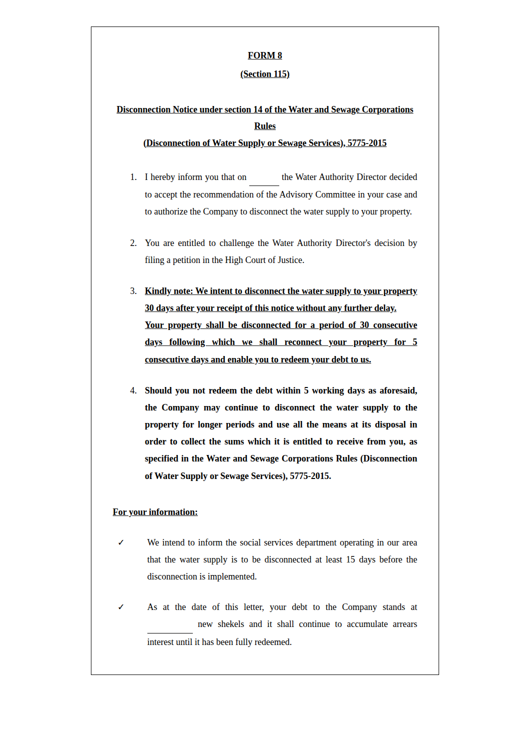FORM 8
(Section 115)
Disconnection Notice under section 14 of the Water and Sewage Corporations Rules
(Disconnection of Water Supply or Sewage Services), 5775-2015
I hereby inform you that on the Water Authority Director decided to accept the recommendation of the Advisory Committee in your case and to authorize the Company to disconnect the water supply to your property.
You are entitled to challenge the Water Authority Director's decision by filing a petition in the High Court of Justice.
Kindly note: We intent to disconnect the water supply to your property 30 days after your receipt of this notice without any further delay.
Your property shall be disconnected for a period of 30 consecutive days following which we shall reconnect your property for 5 consecutive days and enable you to redeem your debt to us.
Should you not redeem the debt within 5 working days as aforesaid, the Company may continue to disconnect the water supply to the property for longer periods and use all the means at its disposal in order to collect the sums which it is entitled to receive from you, as specified in the Water and Sewage Corporations Rules (Disconnection of Water Supply or Sewage Services), 5775-2015.
For your information:
We intend to inform the social services department operating in our area that the water supply is to be disconnected at least 15 days before the disconnection is implemented.
As at the date of this letter, your debt to the Company stands at new shekels and it shall continue to accumulate arrears interest until it has been fully redeemed.